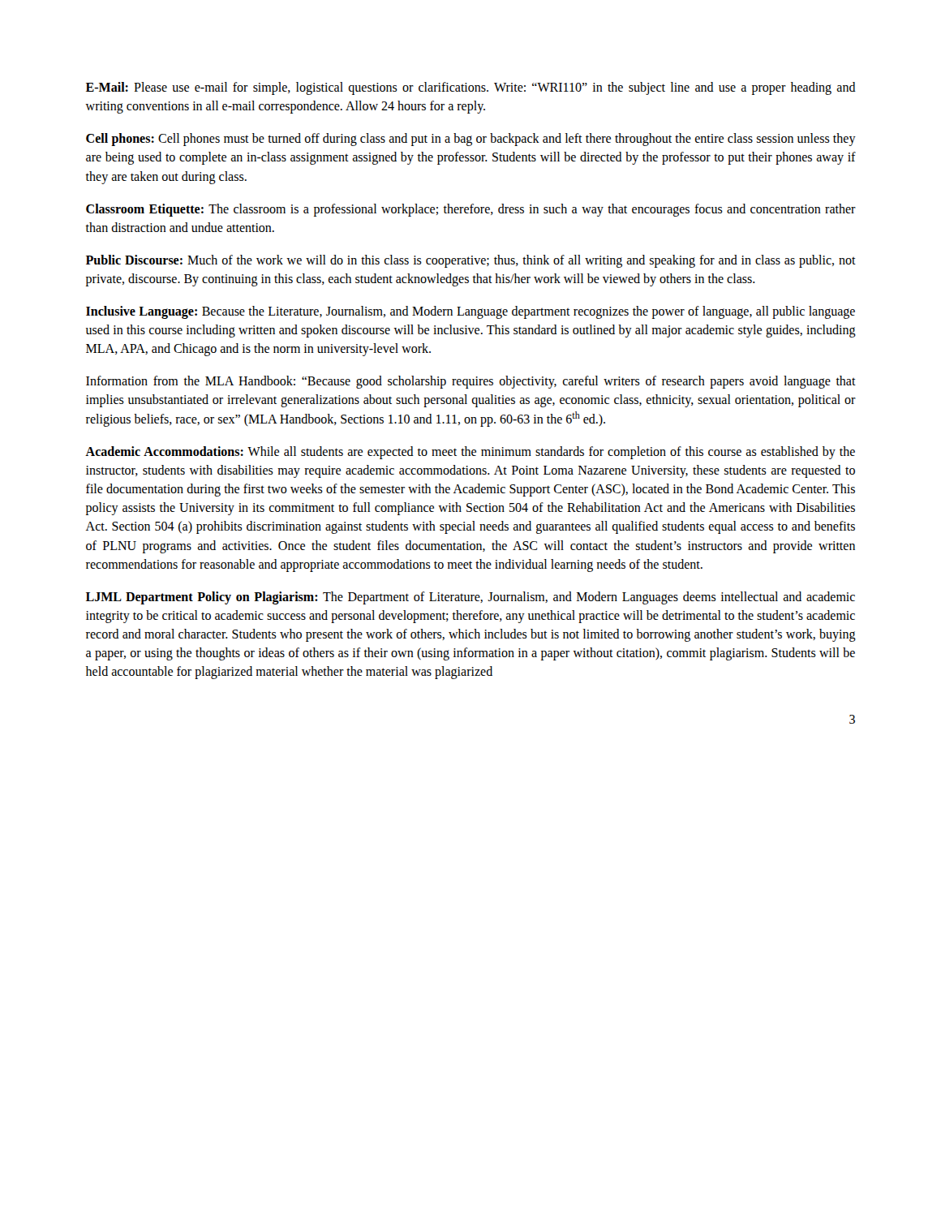E-Mail: Please use e-mail for simple, logistical questions or clarifications. Write: “WRI110” in the subject line and use a proper heading and writing conventions in all e-mail correspondence. Allow 24 hours for a reply.
Cell phones: Cell phones must be turned off during class and put in a bag or backpack and left there throughout the entire class session unless they are being used to complete an in-class assignment assigned by the professor. Students will be directed by the professor to put their phones away if they are taken out during class.
Classroom Etiquette: The classroom is a professional workplace; therefore, dress in such a way that encourages focus and concentration rather than distraction and undue attention.
Public Discourse: Much of the work we will do in this class is cooperative; thus, think of all writing and speaking for and in class as public, not private, discourse. By continuing in this class, each student acknowledges that his/her work will be viewed by others in the class.
Inclusive Language: Because the Literature, Journalism, and Modern Language department recognizes the power of language, all public language used in this course including written and spoken discourse will be inclusive. This standard is outlined by all major academic style guides, including MLA, APA, and Chicago and is the norm in university-level work.
Information from the MLA Handbook: “Because good scholarship requires objectivity, careful writers of research papers avoid language that implies unsubstantiated or irrelevant generalizations about such personal qualities as age, economic class, ethnicity, sexual orientation, political or religious beliefs, race, or sex” (MLA Handbook, Sections 1.10 and 1.11, on pp. 60-63 in the 6th ed.).
Academic Accommodations: While all students are expected to meet the minimum standards for completion of this course as established by the instructor, students with disabilities may require academic accommodations. At Point Loma Nazarene University, these students are requested to file documentation during the first two weeks of the semester with the Academic Support Center (ASC), located in the Bond Academic Center. This policy assists the University in its commitment to full compliance with Section 504 of the Rehabilitation Act and the Americans with Disabilities Act. Section 504 (a) prohibits discrimination against students with special needs and guarantees all qualified students equal access to and benefits of PLNU programs and activities. Once the student files documentation, the ASC will contact the student’s instructors and provide written recommendations for reasonable and appropriate accommodations to meet the individual learning needs of the student.
LJML Department Policy on Plagiarism: The Department of Literature, Journalism, and Modern Languages deems intellectual and academic integrity to be critical to academic success and personal development; therefore, any unethical practice will be detrimental to the student’s academic record and moral character. Students who present the work of others, which includes but is not limited to borrowing another student’s work, buying a paper, or using the thoughts or ideas of others as if their own (using information in a paper without citation), commit plagiarism. Students will be held accountable for plagiarized material whether the material was plagiarized
3